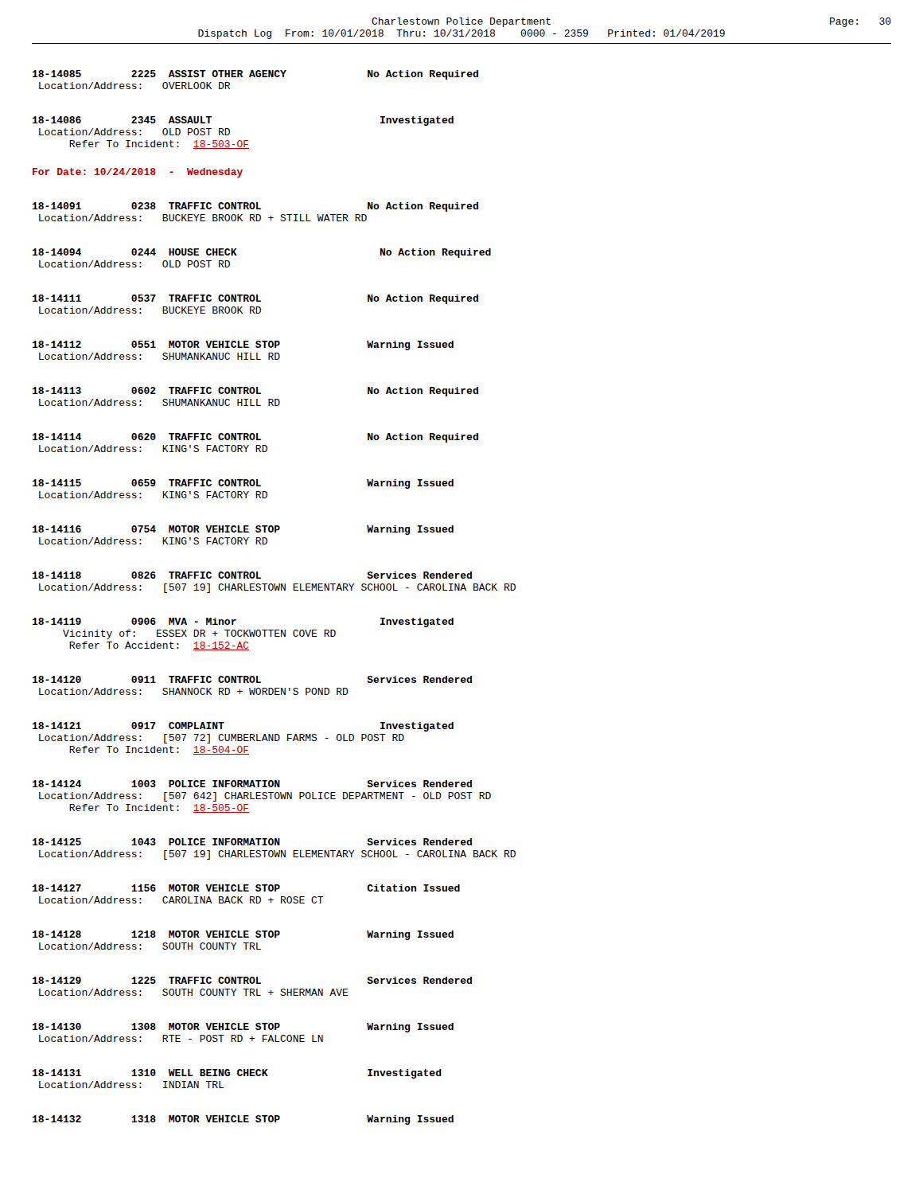Charlestown Police Department Page: 30
Dispatch Log From: 10/01/2018 Thru: 10/31/2018 0000 - 2359 Printed: 01/04/2019
18-14085 2225 ASSIST OTHER AGENCY No Action Required Location/Address: OVERLOOK DR
18-14086 2345 ASSAULT Investigated Location/Address: OLD POST RD Refer To Incident: 18-503-OF
For Date: 10/24/2018 - Wednesday
18-14091 0238 TRAFFIC CONTROL No Action Required Location/Address: BUCKEYE BROOK RD + STILL WATER RD
18-14094 0244 HOUSE CHECK No Action Required Location/Address: OLD POST RD
18-14111 0537 TRAFFIC CONTROL No Action Required Location/Address: BUCKEYE BROOK RD
18-14112 0551 MOTOR VEHICLE STOP Warning Issued Location/Address: SHUMANKANUC HILL RD
18-14113 0602 TRAFFIC CONTROL No Action Required Location/Address: SHUMANKANUC HILL RD
18-14114 0620 TRAFFIC CONTROL No Action Required Location/Address: KING'S FACTORY RD
18-14115 0659 TRAFFIC CONTROL Warning Issued Location/Address: KING'S FACTORY RD
18-14116 0754 MOTOR VEHICLE STOP Warning Issued Location/Address: KING'S FACTORY RD
18-14118 0826 TRAFFIC CONTROL Services Rendered Location/Address: [507 19] CHARLESTOWN ELEMENTARY SCHOOL - CAROLINA BACK RD
18-14119 0906 MVA - Minor Investigated Vicinity of: ESSEX DR + TOCKWOTTEN COVE RD Refer To Accident: 18-152-AC
18-14120 0911 TRAFFIC CONTROL Services Rendered Location/Address: SHANNOCK RD + WORDEN'S POND RD
18-14121 0917 COMPLAINT Investigated Location/Address: [507 72] CUMBERLAND FARMS - OLD POST RD Refer To Incident: 18-504-OF
18-14124 1003 POLICE INFORMATION Services Rendered Location/Address: [507 642] CHARLESTOWN POLICE DEPARTMENT - OLD POST RD Refer To Incident: 18-505-OF
18-14125 1043 POLICE INFORMATION Services Rendered Location/Address: [507 19] CHARLESTOWN ELEMENTARY SCHOOL - CAROLINA BACK RD
18-14127 1156 MOTOR VEHICLE STOP Citation Issued Location/Address: CAROLINA BACK RD + ROSE CT
18-14128 1218 MOTOR VEHICLE STOP Warning Issued Location/Address: SOUTH COUNTY TRL
18-14129 1225 TRAFFIC CONTROL Services Rendered Location/Address: SOUTH COUNTY TRL + SHERMAN AVE
18-14130 1308 MOTOR VEHICLE STOP Warning Issued Location/Address: RTE - POST RD + FALCONE LN
18-14131 1310 WELL BEING CHECK Investigated Location/Address: INDIAN TRL
18-14132 1318 MOTOR VEHICLE STOP Warning Issued